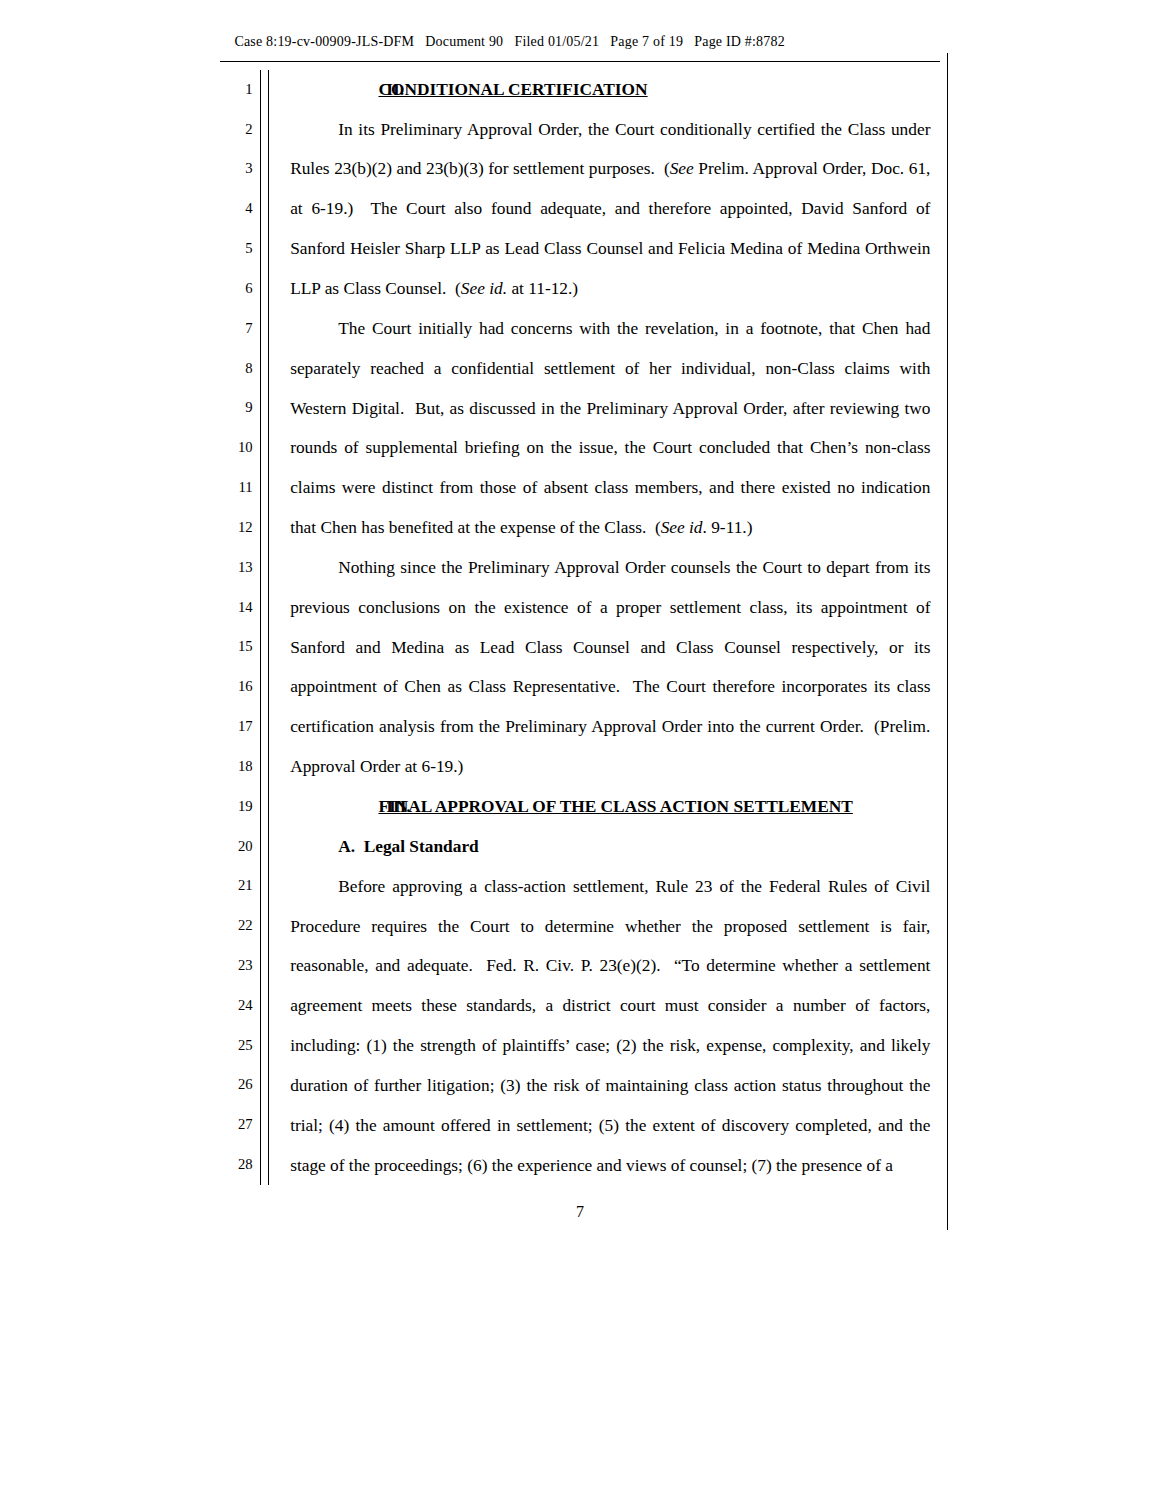Case 8:19-cv-00909-JLS-DFM Document 90 Filed 01/05/21 Page 7 of 19 Page ID #:8782
1
2
3
4
5
6
7
8
9
10
11
12
13
14
15
16
17
18
19
20
21
22
23
24
25
26
27
28
II. CONDITIONAL CERTIFICATION
In its Preliminary Approval Order, the Court conditionally certified the Class under Rules 23(b)(2) and 23(b)(3) for settlement purposes. (See Prelim. Approval Order, Doc. 61, at 6-19.) The Court also found adequate, and therefore appointed, David Sanford of Sanford Heisler Sharp LLP as Lead Class Counsel and Felicia Medina of Medina Orthwein LLP as Class Counsel. (See id. at 11-12.)
The Court initially had concerns with the revelation, in a footnote, that Chen had separately reached a confidential settlement of her individual, non-Class claims with Western Digital. But, as discussed in the Preliminary Approval Order, after reviewing two rounds of supplemental briefing on the issue, the Court concluded that Chen’s non-class claims were distinct from those of absent class members, and there existed no indication that Chen has benefited at the expense of the Class. (See id. 9-11.)
Nothing since the Preliminary Approval Order counsels the Court to depart from its previous conclusions on the existence of a proper settlement class, its appointment of Sanford and Medina as Lead Class Counsel and Class Counsel respectively, or its appointment of Chen as Class Representative. The Court therefore incorporates its class certification analysis from the Preliminary Approval Order into the current Order. (Prelim. Approval Order at 6-19.)
III. FINAL APPROVAL OF THE CLASS ACTION SETTLEMENT
A. Legal Standard
Before approving a class-action settlement, Rule 23 of the Federal Rules of Civil Procedure requires the Court to determine whether the proposed settlement is fair, reasonable, and adequate. Fed. R. Civ. P. 23(e)(2). “To determine whether a settlement agreement meets these standards, a district court must consider a number of factors, including: (1) the strength of plaintiffs’ case; (2) the risk, expense, complexity, and likely duration of further litigation; (3) the risk of maintaining class action status throughout the trial; (4) the amount offered in settlement; (5) the extent of discovery completed, and the stage of the proceedings; (6) the experience and views of counsel; (7) the presence of a
7